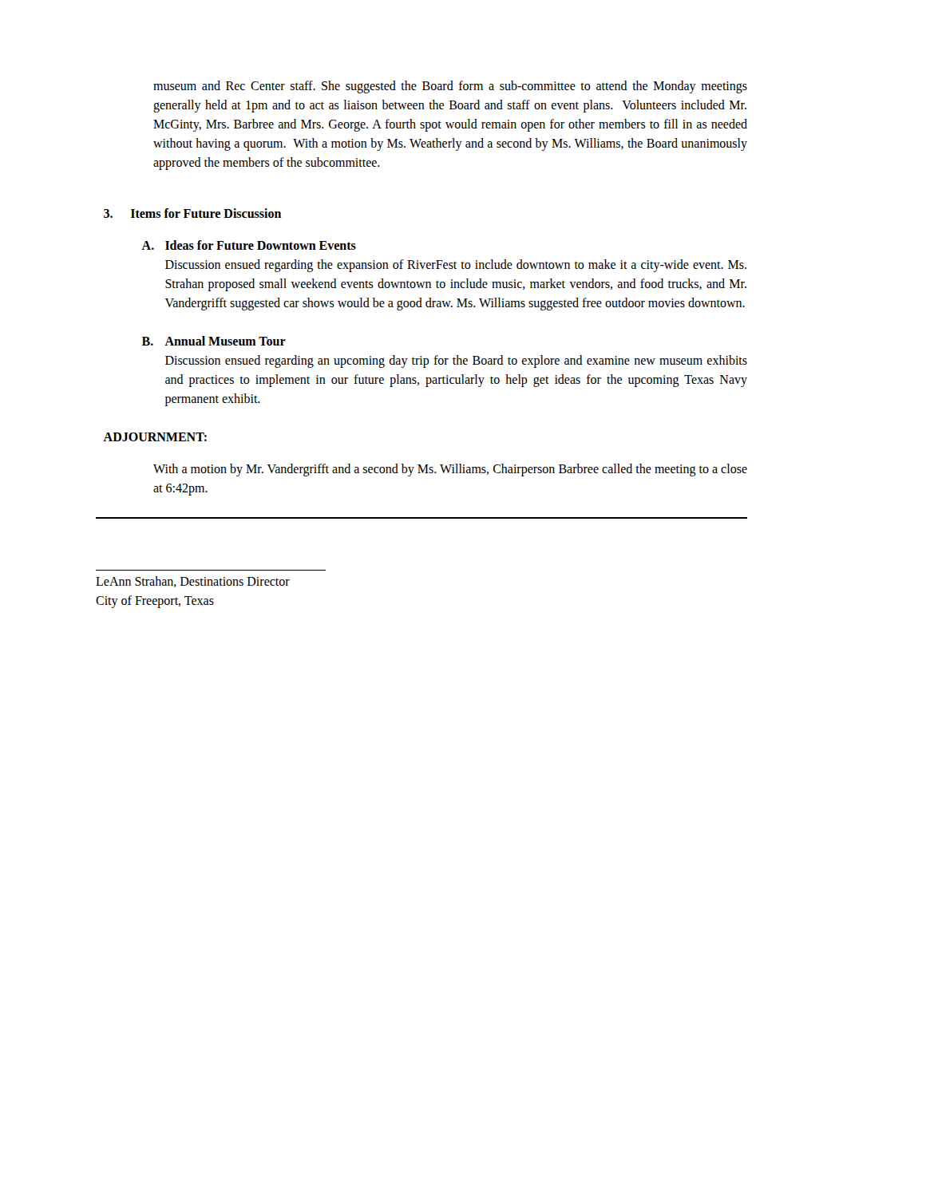museum and Rec Center staff. She suggested the Board form a sub-committee to attend the Monday meetings generally held at 1pm and to act as liaison between the Board and staff on event plans. Volunteers included Mr. McGinty, Mrs. Barbree and Mrs. George. A fourth spot would remain open for other members to fill in as needed without having a quorum. With a motion by Ms. Weatherly and a second by Ms. Williams, the Board unanimously approved the members of the subcommittee.
3. Items for Future Discussion
A. Ideas for Future Downtown Events
Discussion ensued regarding the expansion of RiverFest to include downtown to make it a city-wide event. Ms. Strahan proposed small weekend events downtown to include music, market vendors, and food trucks, and Mr. Vandergrifft suggested car shows would be a good draw. Ms. Williams suggested free outdoor movies downtown.
B. Annual Museum Tour
Discussion ensued regarding an upcoming day trip for the Board to explore and examine new museum exhibits and practices to implement in our future plans, particularly to help get ideas for the upcoming Texas Navy permanent exhibit.
ADJOURNMENT:
With a motion by Mr. Vandergrifft and a second by Ms. Williams, Chairperson Barbree called the meeting to a close at 6:42pm.
LeAnn Strahan, Destinations Director
City of Freeport, Texas